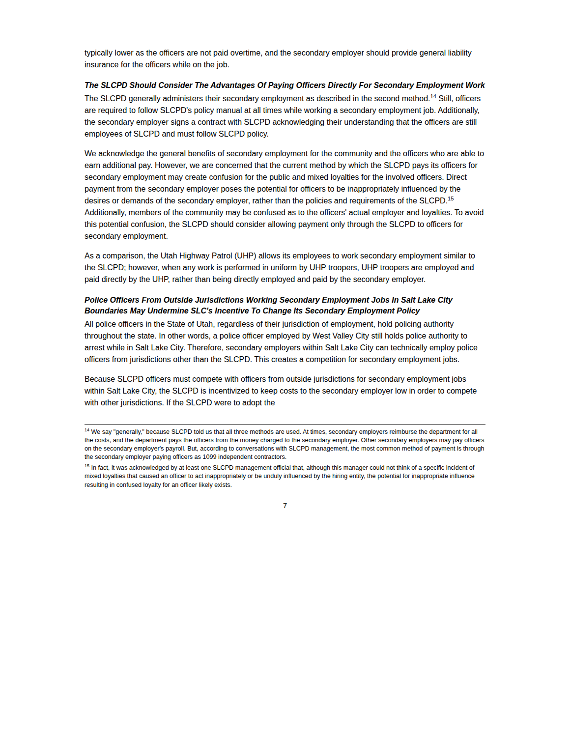typically lower as the officers are not paid overtime, and the secondary employer should provide general liability insurance for the officers while on the job.
The SLCPD Should Consider The Advantages Of Paying Officers Directly For Secondary Employment Work
The SLCPD generally administers their secondary employment as described in the second method.14 Still, officers are required to follow SLCPD's policy manual at all times while working a secondary employment job. Additionally, the secondary employer signs a contract with SLCPD acknowledging their understanding that the officers are still employees of SLCPD and must follow SLCPD policy.
We acknowledge the general benefits of secondary employment for the community and the officers who are able to earn additional pay. However, we are concerned that the current method by which the SLCPD pays its officers for secondary employment may create confusion for the public and mixed loyalties for the involved officers. Direct payment from the secondary employer poses the potential for officers to be inappropriately influenced by the desires or demands of the secondary employer, rather than the policies and requirements of the SLCPD.15 Additionally, members of the community may be confused as to the officers' actual employer and loyalties. To avoid this potential confusion, the SLCPD should consider allowing payment only through the SLCPD to officers for secondary employment.
As a comparison, the Utah Highway Patrol (UHP) allows its employees to work secondary employment similar to the SLCPD; however, when any work is performed in uniform by UHP troopers, UHP troopers are employed and paid directly by the UHP, rather than being directly employed and paid by the secondary employer.
Police Officers From Outside Jurisdictions Working Secondary Employment Jobs In Salt Lake City Boundaries May Undermine SLC's Incentive To Change Its Secondary Employment Policy
All police officers in the State of Utah, regardless of their jurisdiction of employment, hold policing authority throughout the state. In other words, a police officer employed by West Valley City still holds police authority to arrest while in Salt Lake City. Therefore, secondary employers within Salt Lake City can technically employ police officers from jurisdictions other than the SLCPD. This creates a competition for secondary employment jobs.
Because SLCPD officers must compete with officers from outside jurisdictions for secondary employment jobs within Salt Lake City, the SLCPD is incentivized to keep costs to the secondary employer low in order to compete with other jurisdictions. If the SLCPD were to adopt the
14 We say "generally," because SLCPD told us that all three methods are used. At times, secondary employers reimburse the department for all the costs, and the department pays the officers from the money charged to the secondary employer. Other secondary employers may pay officers on the secondary employer's payroll. But, according to conversations with SLCPD management, the most common method of payment is through the secondary employer paying officers as 1099 independent contractors.
15 In fact, it was acknowledged by at least one SLCPD management official that, although this manager could not think of a specific incident of mixed loyalties that caused an officer to act inappropriately or be unduly influenced by the hiring entity, the potential for inappropriate influence resulting in confused loyalty for an officer likely exists.
7